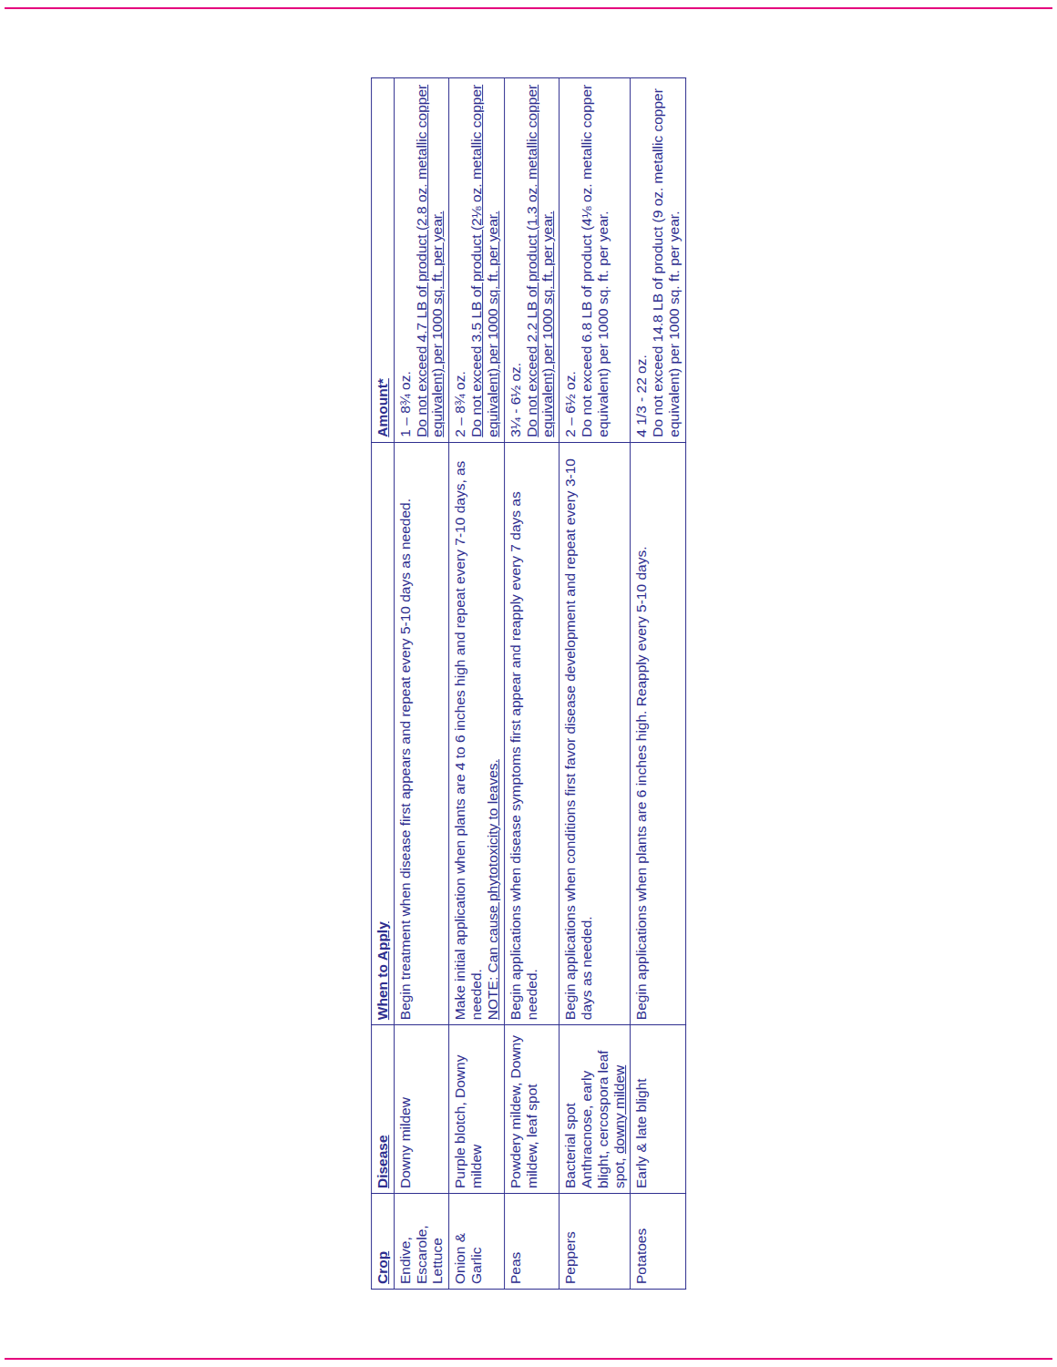| Crop | Disease | When to Apply | Amount* |
| --- | --- | --- | --- |
| Endive, Escarole, Lettuce | Downy mildew | Begin treatment when disease first appears and repeat every 5-10 days as needed. | 1 – 8¾ oz. Do not exceed 4.7 LB of product (2.8 oz. metallic copper equivalent) per 1000 sq. ft. per year. |
| Onion & Garlic | Purple blotch, Downy mildew | Make initial application when plants are 4 to 6 inches high and repeat every 7-10 days, as needed. NOTE: Can cause phytotoxicity to leaves. | 2 – 8¾ oz. Do not exceed 3.5 LB of product (2⅛ oz. metallic copper equivalent) per 1000 sq. ft. per year. |
| Peas | Powdery mildew, Downy mildew, leaf spot | Begin applications when disease symptoms first appear and reapply every 7 days as needed. | 3¼ - 6½ oz. Do not exceed 2.2 LB of product (1.3 oz. metallic copper equivalent) per 1000 sq. ft. per year. |
| Peppers | Bacterial spot Anthracnose, early blight, cercospora leaf spot, downy mildew | Begin applications when conditions first favor disease development and repeat every 3-10 days as needed. | 2 – 6½ oz. Do not exceed 6.8 LB of product (4⅛ oz. metallic copper equivalent) per 1000 sq. ft. per year. |
| Potatoes | Early & late blight | Begin applications when plants are 6 inches high. Reapply every 5-10 days. | 4 1/3 - 22 oz. Do not exceed 14.8 LB of product (9 oz. metallic copper equivalent) per 1000 sq. ft. per year. |